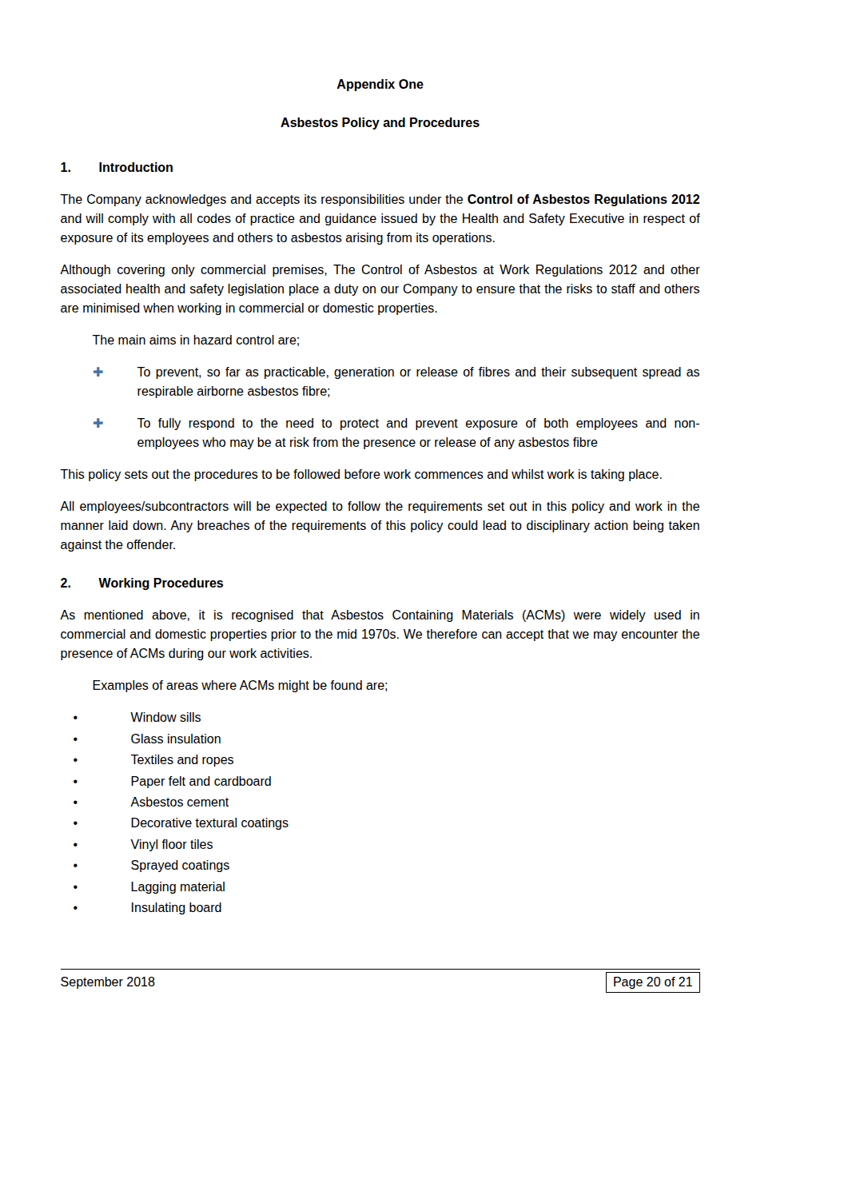Appendix One
Asbestos Policy and Procedures
1. Introduction
The Company acknowledges and accepts its responsibilities under the Control of Asbestos Regulations 2012 and will comply with all codes of practice and guidance issued by the Health and Safety Executive in respect of exposure of its employees and others to asbestos arising from its operations.
Although covering only commercial premises, The Control of Asbestos at Work Regulations 2012 and other associated health and safety legislation place a duty on our Company to ensure that the risks to staff and others are minimised when working in commercial or domestic properties.
The main aims in hazard control are;
✚ To prevent, so far as practicable, generation or release of fibres and their subsequent spread as respirable airborne asbestos fibre;
✚ To fully respond to the need to protect and prevent exposure of both employees and non-employees who may be at risk from the presence or release of any asbestos fibre
This policy sets out the procedures to be followed before work commences and whilst work is taking place.
All employees/subcontractors will be expected to follow the requirements set out in this policy and work in the manner laid down. Any breaches of the requirements of this policy could lead to disciplinary action being taken against the offender.
2. Working Procedures
As mentioned above, it is recognised that Asbestos Containing Materials (ACMs) were widely used in commercial and domestic properties prior to the mid 1970s. We therefore can accept that we may encounter the presence of ACMs during our work activities.
Examples of areas where ACMs might be found are;
•Window sills
•Glass insulation
•Textiles and ropes
•Paper felt and cardboard
•Asbestos cement
•Decorative textural coatings
•Vinyl floor tiles
•Sprayed coatings
•Lagging material
•Insulating board
September 2018 Page 20 of 21